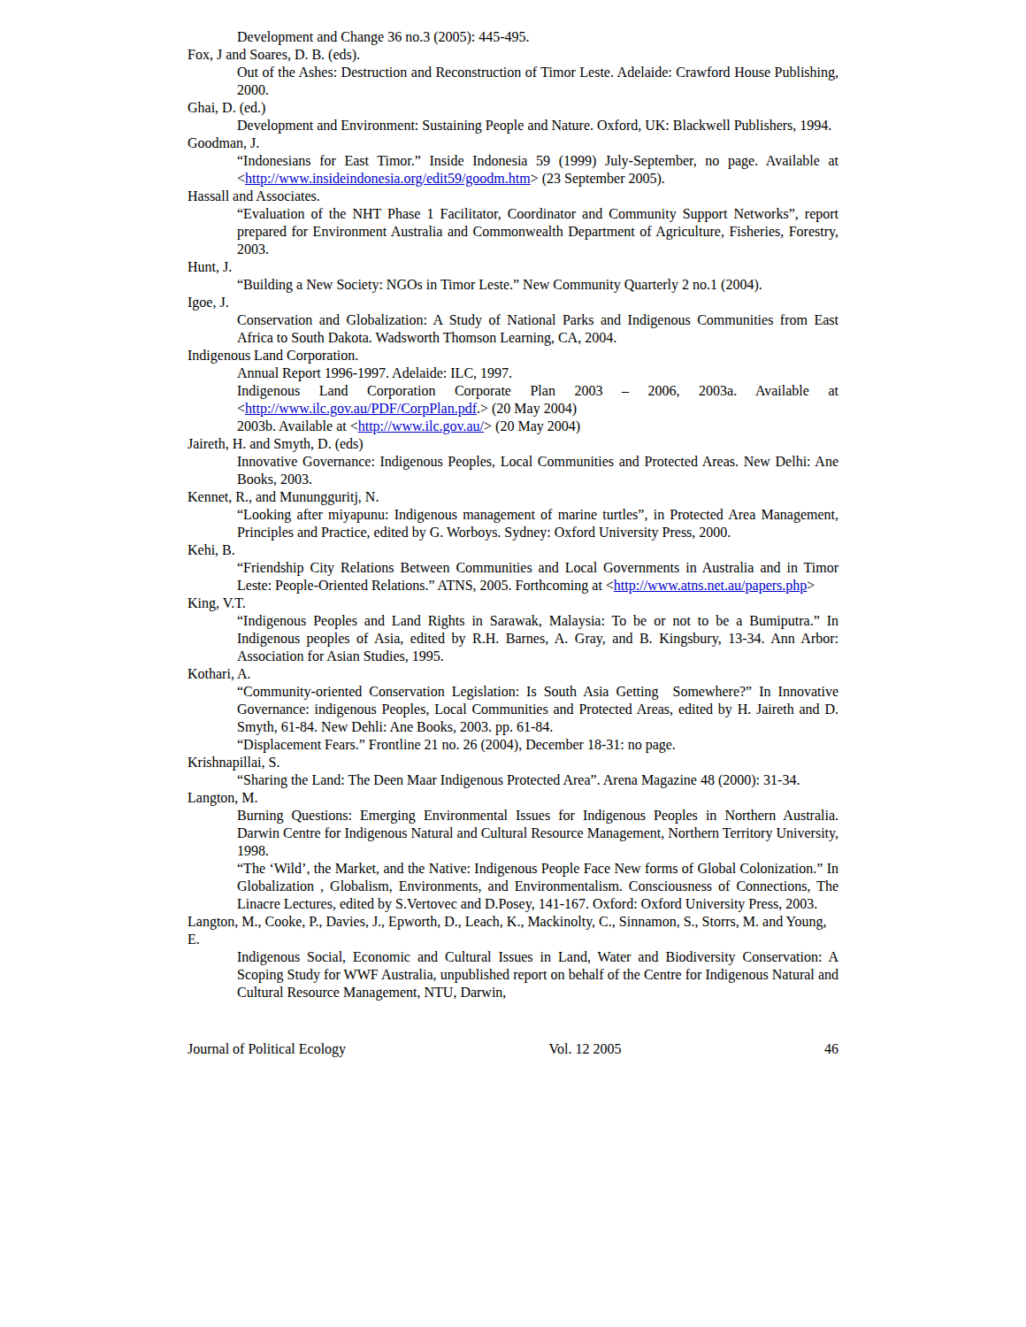Development and Change 36 no.3 (2005): 445-495.
Fox, J and Soares, D. B. (eds).
Out of the Ashes: Destruction and Reconstruction of Timor Leste. Adelaide: Crawford House Publishing, 2000.
Ghai, D. (ed.)
Development and Environment: Sustaining People and Nature. Oxford, UK: Blackwell Publishers, 1994.
Goodman, J.
“Indonesians for East Timor.” Inside Indonesia 59 (1999) July-September, no page. Available at <http://www.insideindonesia.org/edit59/goodm.htm> (23 September 2005).
Hassall and Associates.
“Evaluation of the NHT Phase 1 Facilitator, Coordinator and Community Support Networks”, report prepared for Environment Australia and Commonwealth Department of Agriculture, Fisheries, Forestry, 2003.
Hunt, J.
“Building a New Society: NGOs in Timor Leste.” New Community Quarterly 2 no.1 (2004).
Igoe, J.
Conservation and Globalization: A Study of National Parks and Indigenous Communities from East Africa to South Dakota. Wadsworth Thomson Learning, CA, 2004.
Indigenous Land Corporation.
Annual Report 1996-1997. Adelaide: ILC, 1997.
Indigenous Land Corporation Corporate Plan 2003 – 2006, 2003a. Available at <http://www.ilc.gov.au/PDF/CorpPlan.pdf.> (20 May 2004)
2003b. Available at <http://www.ilc.gov.au/> (20 May 2004)
Jaireth, H. and Smyth, D. (eds)
Innovative Governance: Indigenous Peoples, Local Communities and Protected Areas. New Delhi: Ane Books, 2003.
Kennet, R., and Munungguritj, N.
“Looking after miyapunu: Indigenous management of marine turtles”, in Protected Area Management, Principles and Practice, edited by G. Worboys. Sydney: Oxford University Press, 2000.
Kehi, B.
“Friendship City Relations Between Communities and Local Governments in Australia and in Timor Leste: People-Oriented Relations.” ATNS, 2005. Forthcoming at <http://www.atns.net.au/papers.php>
King, V.T.
“Indigenous Peoples and Land Rights in Sarawak, Malaysia: To be or not to be a Bumiputra.” In Indigenous peoples of Asia, edited by R.H. Barnes, A. Gray, and B. Kingsbury, 13-34. Ann Arbor: Association for Asian Studies, 1995.
Kothari, A.
“Community-oriented Conservation Legislation: Is South Asia Getting Somewhere?” In Innovative Governance: indigenous Peoples, Local Communities and Protected Areas, edited by H. Jaireth and D. Smyth, 61-84. New Dehli: Ane Books, 2003. pp. 61-84.
“Displacement Fears.” Frontline 21 no. 26 (2004), December 18-31: no page.
Krishnapillai, S.
“Sharing the Land: The Deen Maar Indigenous Protected Area”. Arena Magazine 48 (2000): 31-34.
Langton, M.
Burning Questions: Emerging Environmental Issues for Indigenous Peoples in Northern Australia. Darwin Centre for Indigenous Natural and Cultural Resource Management, Northern Territory University, 1998.
“The ‘Wild’, the Market, and the Native: Indigenous People Face New forms of Global Colonization.” In Globalization , Globalism, Environments, and Environmentalism. Consciousness of Connections, The Linacre Lectures, edited by S.Vertovec and D.Posey, 141-167. Oxford: Oxford University Press, 2003.
Langton, M., Cooke, P., Davies, J., Epworth, D., Leach, K., Mackinolty, C., Sinnamon, S., Storrs, M. and Young, E.
Indigenous Social, Economic and Cultural Issues in Land, Water and Biodiversity Conservation: A Scoping Study for WWF Australia, unpublished report on behalf of the Centre for Indigenous Natural and Cultural Resource Management, NTU, Darwin,
Journal of Political Ecology Vol. 12 2005 46